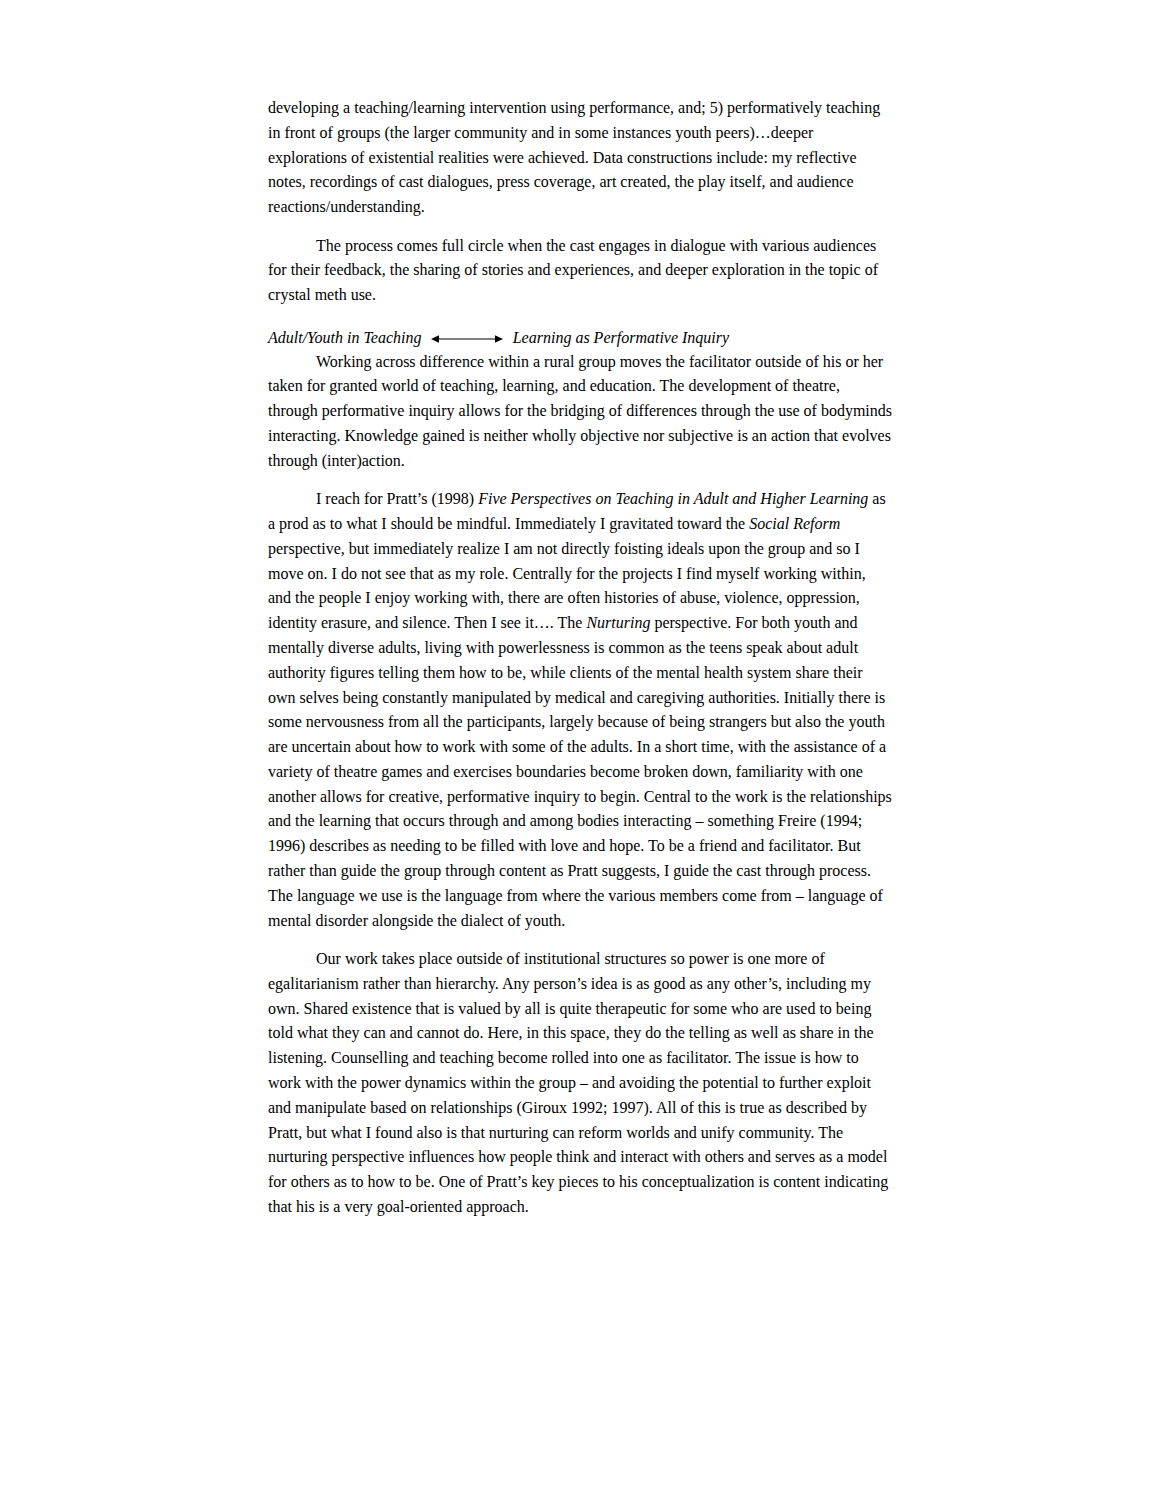developing a teaching/learning intervention using performance, and; 5) performatively teaching in front of groups (the larger community and in some instances youth peers)…deeper explorations of existential realities were achieved. Data constructions include: my reflective notes, recordings of cast dialogues, press coverage, art created, the play itself, and audience reactions/understanding.
The process comes full circle when the cast engages in dialogue with various audiences for their feedback, the sharing of stories and experiences, and deeper exploration in the topic of crystal meth use.
Adult/Youth in Teaching Learning as Performative Inquiry
Working across difference within a rural group moves the facilitator outside of his or her taken for granted world of teaching, learning, and education. The development of theatre, through performative inquiry allows for the bridging of differences through the use of bodyminds interacting. Knowledge gained is neither wholly objective nor subjective is an action that evolves through (inter)action.
I reach for Pratt’s (1998) Five Perspectives on Teaching in Adult and Higher Learning as a prod as to what I should be mindful. Immediately I gravitated toward the Social Reform perspective, but immediately realize I am not directly foisting ideals upon the group and so I move on. I do not see that as my role. Centrally for the projects I find myself working within, and the people I enjoy working with, there are often histories of abuse, violence, oppression, identity erasure, and silence. Then I see it…. The Nurturing perspective. For both youth and mentally diverse adults, living with powerlessness is common as the teens speak about adult authority figures telling them how to be, while clients of the mental health system share their own selves being constantly manipulated by medical and caregiving authorities. Initially there is some nervousness from all the participants, largely because of being strangers but also the youth are uncertain about how to work with some of the adults. In a short time, with the assistance of a variety of theatre games and exercises boundaries become broken down, familiarity with one another allows for creative, performative inquiry to begin. Central to the work is the relationships and the learning that occurs through and among bodies interacting – something Freire (1994; 1996) describes as needing to be filled with love and hope. To be a friend and facilitator. But rather than guide the group through content as Pratt suggests, I guide the cast through process. The language we use is the language from where the various members come from – language of mental disorder alongside the dialect of youth.
Our work takes place outside of institutional structures so power is one more of egalitarianism rather than hierarchy. Any person’s idea is as good as any other’s, including my own. Shared existence that is valued by all is quite therapeutic for some who are used to being told what they can and cannot do. Here, in this space, they do the telling as well as share in the listening. Counselling and teaching become rolled into one as facilitator. The issue is how to work with the power dynamics within the group – and avoiding the potential to further exploit and manipulate based on relationships (Giroux 1992; 1997). All of this is true as described by Pratt, but what I found also is that nurturing can reform worlds and unify community. The nurturing perspective influences how people think and interact with others and serves as a model for others as to how to be. One of Pratt’s key pieces to his conceptualization is content indicating that his is a very goal-oriented approach.